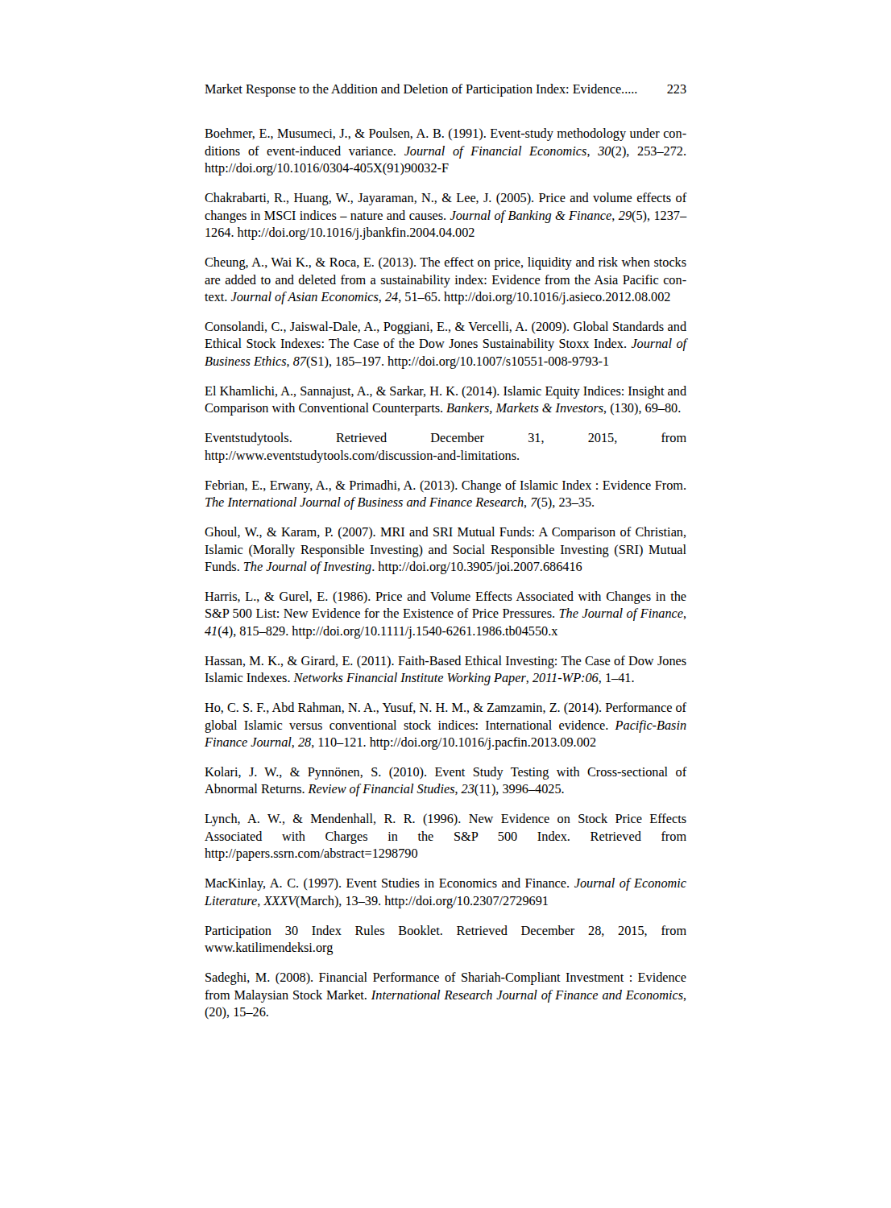Market Response to the Addition and Deletion of Participation Index: Evidence..... 223
Boehmer, E., Musumeci, J., & Poulsen, A. B. (1991). Event-study methodology under conditions of event-induced variance. Journal of Financial Economics, 30(2), 253–272. http://doi.org/10.1016/0304-405X(91)90032-F
Chakrabarti, R., Huang, W., Jayaraman, N., & Lee, J. (2005). Price and volume effects of changes in MSCI indices – nature and causes. Journal of Banking & Finance, 29(5), 1237–1264. http://doi.org/10.1016/j.jbankfin.2004.04.002
Cheung, A., Wai K., & Roca, E. (2013). The effect on price, liquidity and risk when stocks are added to and deleted from a sustainability index: Evidence from the Asia Pacific context. Journal of Asian Economics, 24, 51–65. http://doi.org/10.1016/j.asieco.2012.08.002
Consolandi, C., Jaiswal-Dale, A., Poggiani, E., & Vercelli, A. (2009). Global Standards and Ethical Stock Indexes: The Case of the Dow Jones Sustainability Stoxx Index. Journal of Business Ethics, 87(S1), 185–197. http://doi.org/10.1007/s10551-008-9793-1
El Khamlichi, A., Sannajust, A., & Sarkar, H. K. (2014). Islamic Equity Indices: Insight and Comparison with Conventional Counterparts. Bankers, Markets & Investors, (130), 69–80.
Eventstudytools. Retrieved December 31, 2015, from http://www.eventstudytools.com/discussion-and-limitations.
Febrian, E., Erwany, A., & Primadhi, A. (2013). Change of Islamic Index : Evidence From. The International Journal of Business and Finance Research, 7(5), 23–35.
Ghoul, W., & Karam, P. (2007). MRI and SRI Mutual Funds: A Comparison of Christian, Islamic (Morally Responsible Investing) and Social Responsible Investing (SRI) Mutual Funds. The Journal of Investing. http://doi.org/10.3905/joi.2007.686416
Harris, L., & Gurel, E. (1986). Price and Volume Effects Associated with Changes in the S&P 500 List: New Evidence for the Existence of Price Pressures. The Journal of Finance, 41(4), 815–829. http://doi.org/10.1111/j.1540-6261.1986.tb04550.x
Hassan, M. K., & Girard, E. (2011). Faith-Based Ethical Investing: The Case of Dow Jones Islamic Indexes. Networks Financial Institute Working Paper, 2011-WP:06, 1–41.
Ho, C. S. F., Abd Rahman, N. A., Yusuf, N. H. M., & Zamzamin, Z. (2014). Performance of global Islamic versus conventional stock indices: International evidence. Pacific-Basin Finance Journal, 28, 110–121. http://doi.org/10.1016/j.pacfin.2013.09.002
Kolari, J. W., & Pynnönen, S. (2010). Event Study Testing with Cross-sectional of Abnormal Returns. Review of Financial Studies, 23(11), 3996–4025.
Lynch, A. W., & Mendenhall, R. R. (1996). New Evidence on Stock Price Effects Associated with Charges in the S&P 500 Index. Retrieved from http://papers.ssrn.com/abstract=1298790
MacKinlay, A. C. (1997). Event Studies in Economics and Finance. Journal of Economic Literature, XXXV(March), 13–39. http://doi.org/10.2307/2729691
Participation 30 Index Rules Booklet. Retrieved December 28, 2015, from www.katilimendeksi.org
Sadeghi, M. (2008). Financial Performance of Shariah-Compliant Investment : Evidence from Malaysian Stock Market. International Research Journal of Finance and Economics, (20), 15–26.